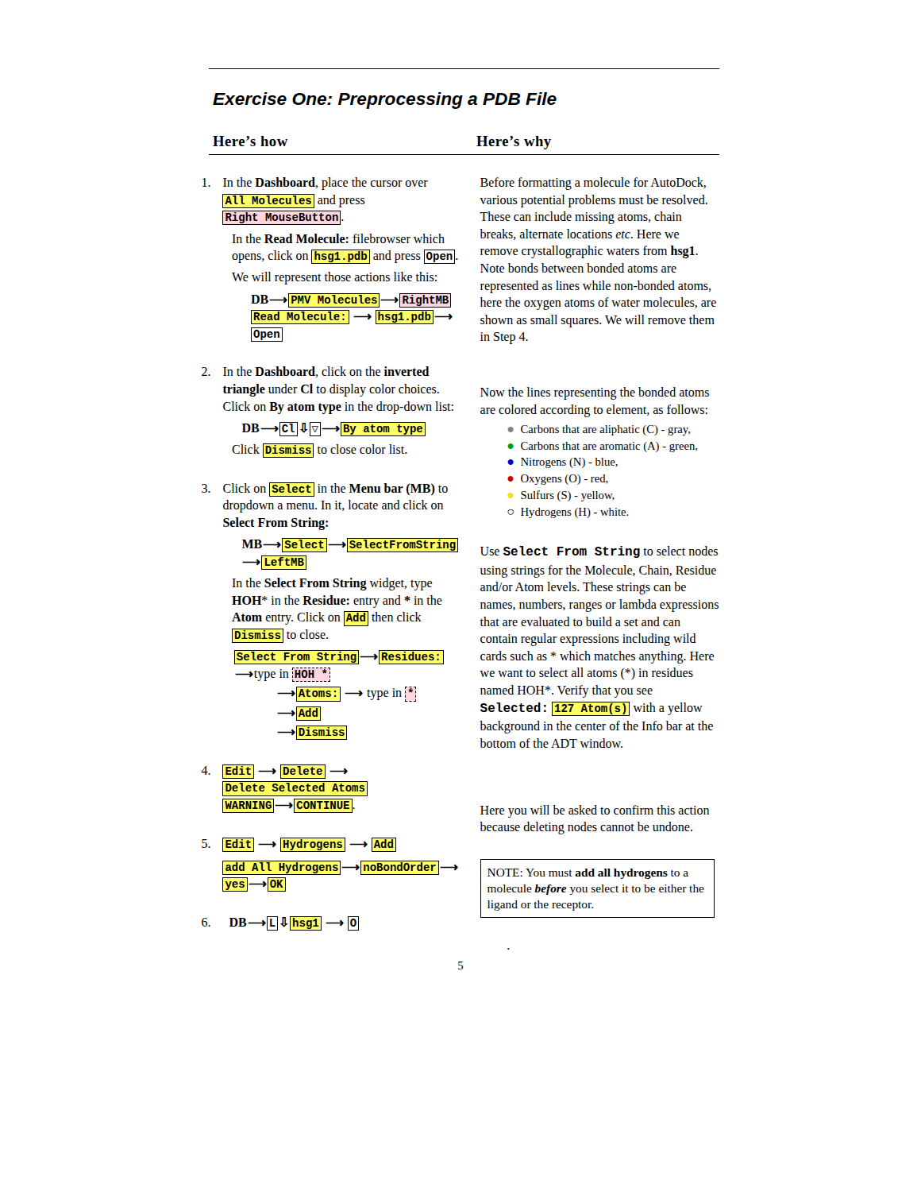Exercise One: Preprocessing a PDB File
Here’s how
Here’s why
1. In the Dashboard, place the cursor over All Molecules and press Right MouseButton.
In the Read Molecule: filebrowser which opens, click on hsg1.pdb and press Open.
We will represent those actions like this:
DB⟶PMV Molecules⟶RightMB
Read Molecule: ⟶ hsg1.pdb⟶Open
2. In the Dashboard, click on the inverted triangle under Cl to display color choices. Click on By atom type in the drop-down list:
DB⟶Cl⇩▽⟶By atom type
Click Dismiss to close color list.
3. Click on Select in the Menu bar (MB) to dropdown a menu. In it, locate and click on Select From String:
MB⟶Select⟶SelectFromString⟶LeftMB
In the Select From String widget, type HOH* in the Residue: entry and * in the Atom entry. Click on Add then click Dismiss to close.
Select From String⟶Residues: ⟶type in HOH *
⟶Atoms: ⟶ type in *
⟶Add
⟶Dismiss
4. Edit ⟶ Delete ⟶ Delete Selected Atoms
WARNING⟶CONTINUE.
5. Edit ⟶ Hydrogens ⟶ Add
add All Hydrogens⟶noBondOrder⟶yes⟶OK
6. DB⟶L⇩hsg1 ⟶ O
Before formatting a molecule for AutoDock, various potential problems must be resolved. These can include missing atoms, chain breaks, alternate locations etc. Here we remove crystallographic waters from hsg1. Note bonds between bonded atoms are represented as lines while non-bonded atoms, here the oxygen atoms of water molecules, are shown as small squares. We will remove them in Step 4.
Now the lines representing the bonded atoms
are colored according to element, as follows:
● Carbons that are aliphatic (C) - gray,
● Carbons that are aromatic (A) - green,
● Nitrogens (N) - blue,
● Oxygens (O) - red,
● Sulfurs (S) - yellow,
○ Hydrogens (H) - white.
Use Select From String to select nodes using strings for the Molecule, Chain, Residue and/or Atom levels. These strings can be names, numbers, ranges or lambda expressions that are evaluated to build a set and can contain regular expressions including wild cards such as * which matches anything. Here we want to select all atoms (*) in residues named HOH*. Verify that you see Selected: 127 Atom(s) with a yellow background in the center of the Info bar at the bottom of the ADT window.
Here you will be asked to confirm this action because deleting nodes cannot be undone.
NOTE: You must add all hydrogens to a molecule before you select it to be either the ligand or the receptor.
.
5